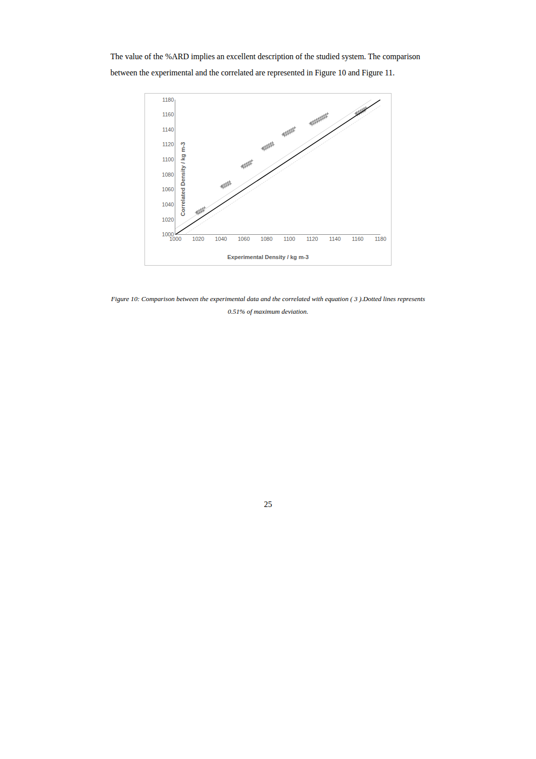The value of the %ARD implies an excellent description of the studied system. The comparison between the experimental and the correlated are represented in Figure 10 and Figure 11.
Correlated Density / kg m-3
Experimental Density / kg m-3
1180 1160 1140 1120 1100 1080 1060 1040 1020 1000 1000 1020 1040 1060 1080 1100 1120 1140 1160 1180
Figure 10: Comparison between the experimental data and the correlated with equation ( 3 ).Dotted lines represents 0.51% of maximum deviation.
25